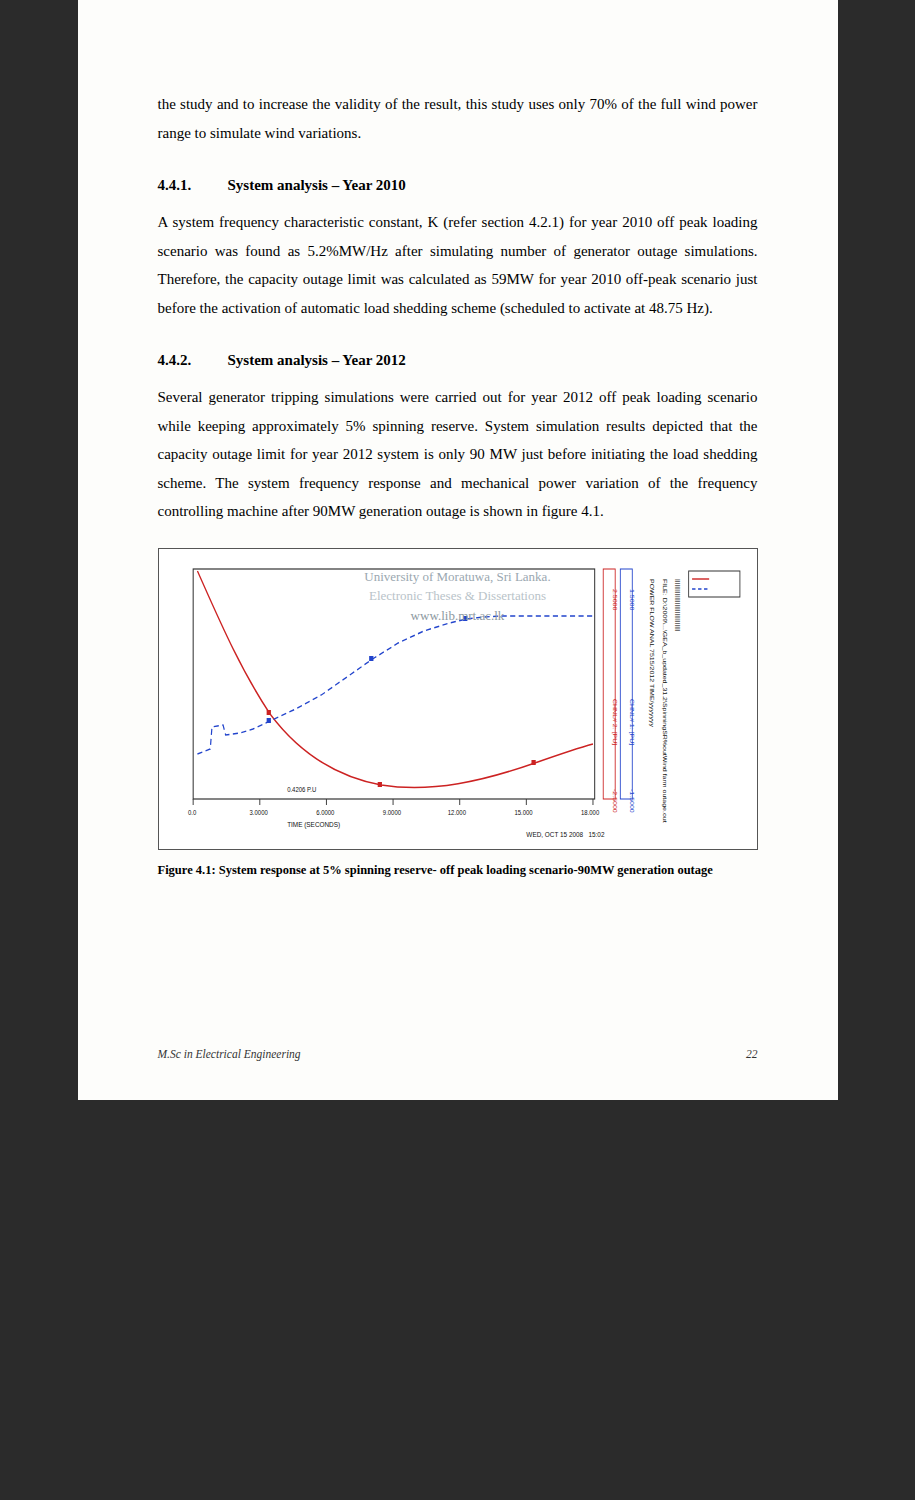the study and to increase the validity of the result, this study uses only 70% of the full wind power range to simulate wind variations.
4.4.1. System analysis – Year 2010
A system frequency characteristic constant, K (refer section 4.2.1) for year 2010 off peak loading scenario was found as 5.2%MW/Hz after simulating number of generator outage simulations. Therefore, the capacity outage limit was calculated as 59MW for year 2010 off-peak scenario just before the activation of automatic load shedding scheme (scheduled to activate at 48.75 Hz).
4.4.2. System analysis – Year 2012
Several generator tripping simulations were carried out for year 2012 off peak loading scenario while keeping approximately 5% spinning reserve. System simulation results depicted that the capacity outage limit for year 2012 system is only 90 MW just before initiating the load shedding scheme. The system frequency response and mechanical power variation of the frequency controlling machine after 90MW generation outage is shown in figure 4.1.
University of Moratuwa, Sri Lanka.
Electronic Theses & Dissertations
www.lib.mrt.ac.lk
0.0 3.0000 6.0000 9.0000 12.000 15.000 18.000 TIME (SECONDS) 0.4206 P.U 2.5000 CHNL# 2: [PU] -2.5000 1.5000 CHNL# 1: [PU] -1.5000 POWER FLOW ANAL 7515/2012 TIME/yyyyyyy FILE: D:\2009\...\GEA_b_updated_31.2\SpinningSR%outWind farm outage.out ||||||||||||||||||||||||||||| WED, OCT 15 2008 15:02
Figure 4.1: System response at 5% spinning reserve- off peak loading scenario-90MW generation outage
M.Sc in Electrical Engineering 22